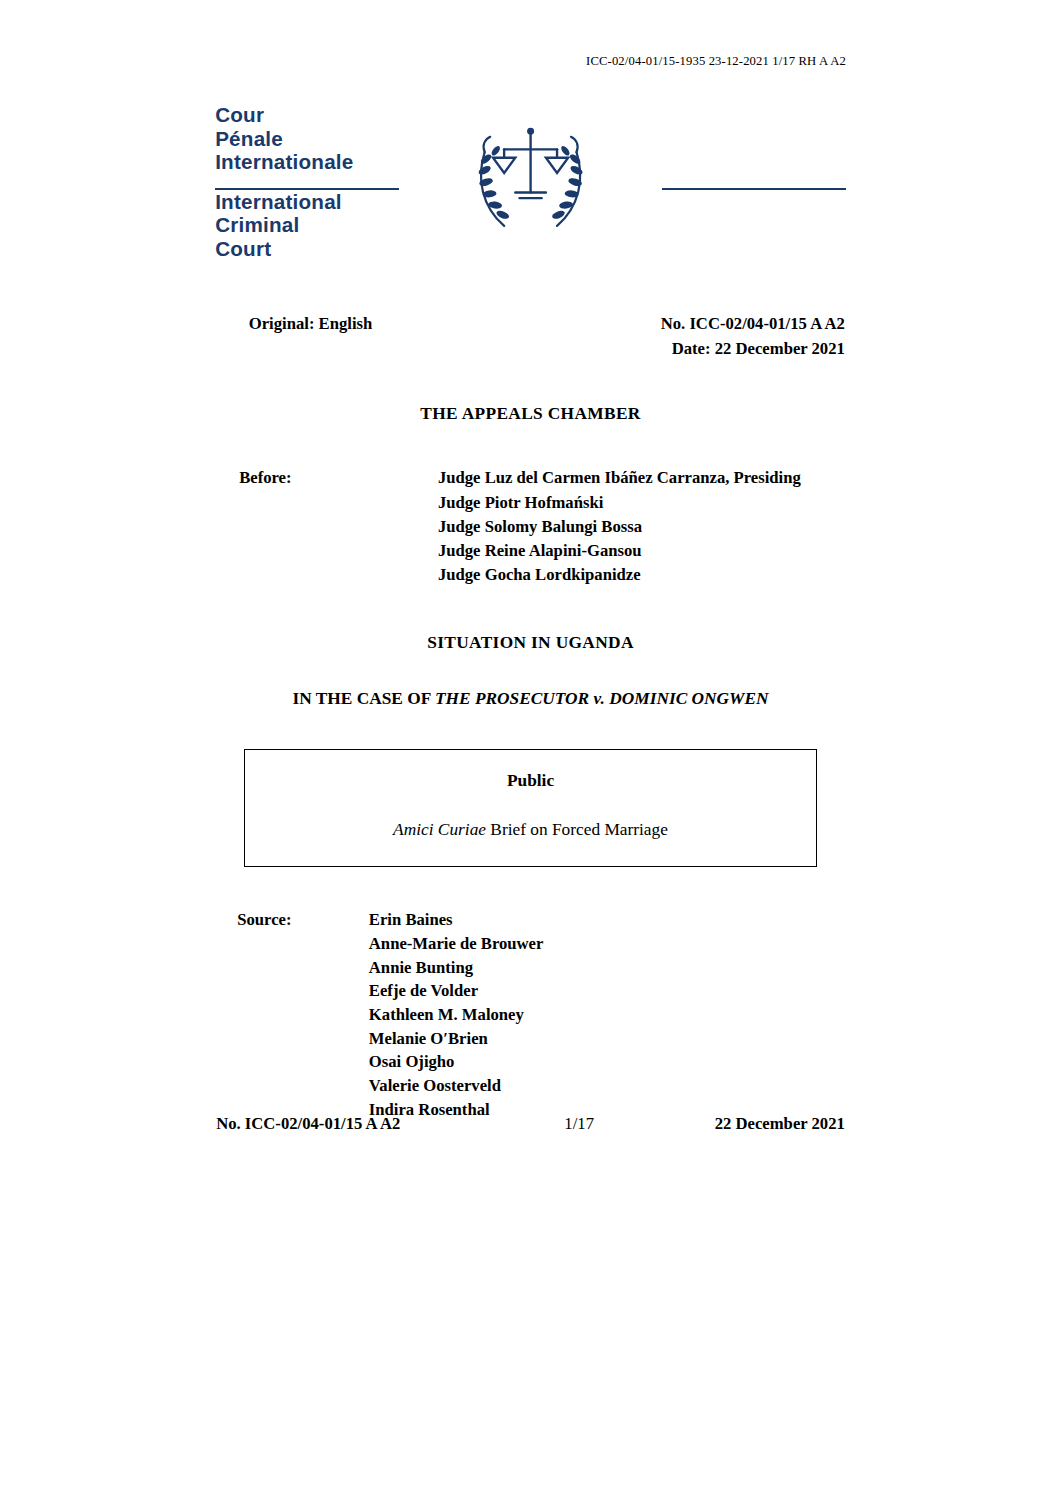ICC-02/04-01/15-1935 23-12-2021 1/17 RH A A2
| Cour Pénale Internationale | | |
| International Criminal Court | |
| Original: English | No. ICC-02/04-01/15 A A2 Date: 22 December 2021 |
THE APPEALS CHAMBER
| Before: | Judge Luz del Carmen Ibáñez Carranza, Presiding Judge Piotr Hofmański Judge Solomy Balungi Bossa Judge Reine Alapini-Gansou Judge Gocha Lordkipanidze |
SITUATION IN UGANDA
IN THE CASE OF THE PROSECUTOR v. DOMINIC ONGWEN
Public
Amici Curiae Brief on Forced Marriage
| Source: | Erin Baines Anne-Marie de Brouwer Annie Bunting Eefje de Volder Kathleen M. Maloney Melanie O′Brien Osai Ojigho Valerie Oosterveld Indira Rosenthal |
| No. ICC-02/04-01/15 A A2 | 1/17 | 22 December 2021 |